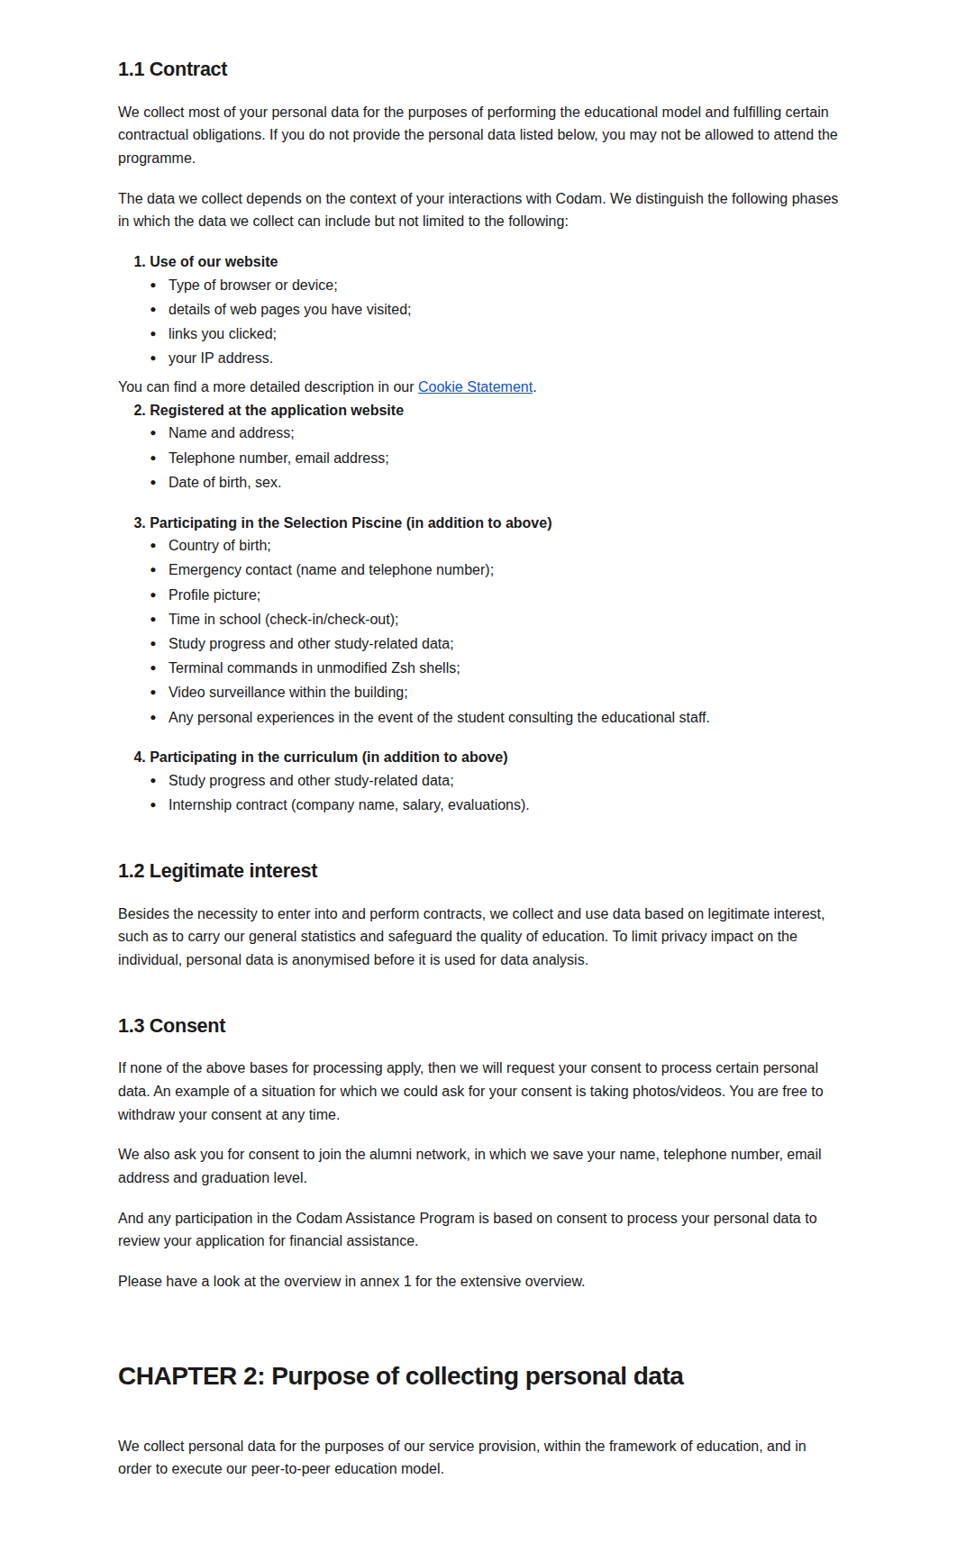1.1 Contract
We collect most of your personal data for the purposes of performing the educational model and fulfilling certain contractual obligations. If you do not provide the personal data listed below, you may not be allowed to attend the programme.
The data we collect depends on the context of your interactions with Codam. We distinguish the following phases in which the data we collect can include but not limited to the following:
Use of our website
Type of browser or device;
details of web pages you have visited;
links you clicked;
your IP address.
You can find a more detailed description in our Cookie Statement.
Registered at the application website
Name and address;
Telephone number, email address;
Date of birth, sex.
Participating in the Selection Piscine (in addition to above)
Country of birth;
Emergency contact (name and telephone number);
Profile picture;
Time in school (check-in/check-out);
Study progress and other study-related data;
Terminal commands in unmodified Zsh shells;
Video surveillance within the building;
Any personal experiences in the event of the student consulting the educational staff.
Participating in the curriculum (in addition to above)
Study progress and other study-related data;
Internship contract (company name, salary, evaluations).
1.2 Legitimate interest
Besides the necessity to enter into and perform contracts, we collect and use data based on legitimate interest, such as to carry our general statistics and safeguard the quality of education. To limit privacy impact on the individual, personal data is anonymised before it is used for data analysis.
1.3 Consent
If none of the above bases for processing apply, then we will request your consent to process certain personal data. An example of a situation for which we could ask for your consent is taking photos/videos. You are free to withdraw your consent at any time.
We also ask you for consent to join the alumni network, in which we save your name, telephone number, email address and graduation level.
And any participation in the Codam Assistance Program is based on consent to process your personal data to review your application for financial assistance.
Please have a look at the overview in annex 1 for the extensive overview.
CHAPTER 2: Purpose of collecting personal data
We collect personal data for the purposes of our service provision, within the framework of education, and in order to execute our peer-to-peer education model.